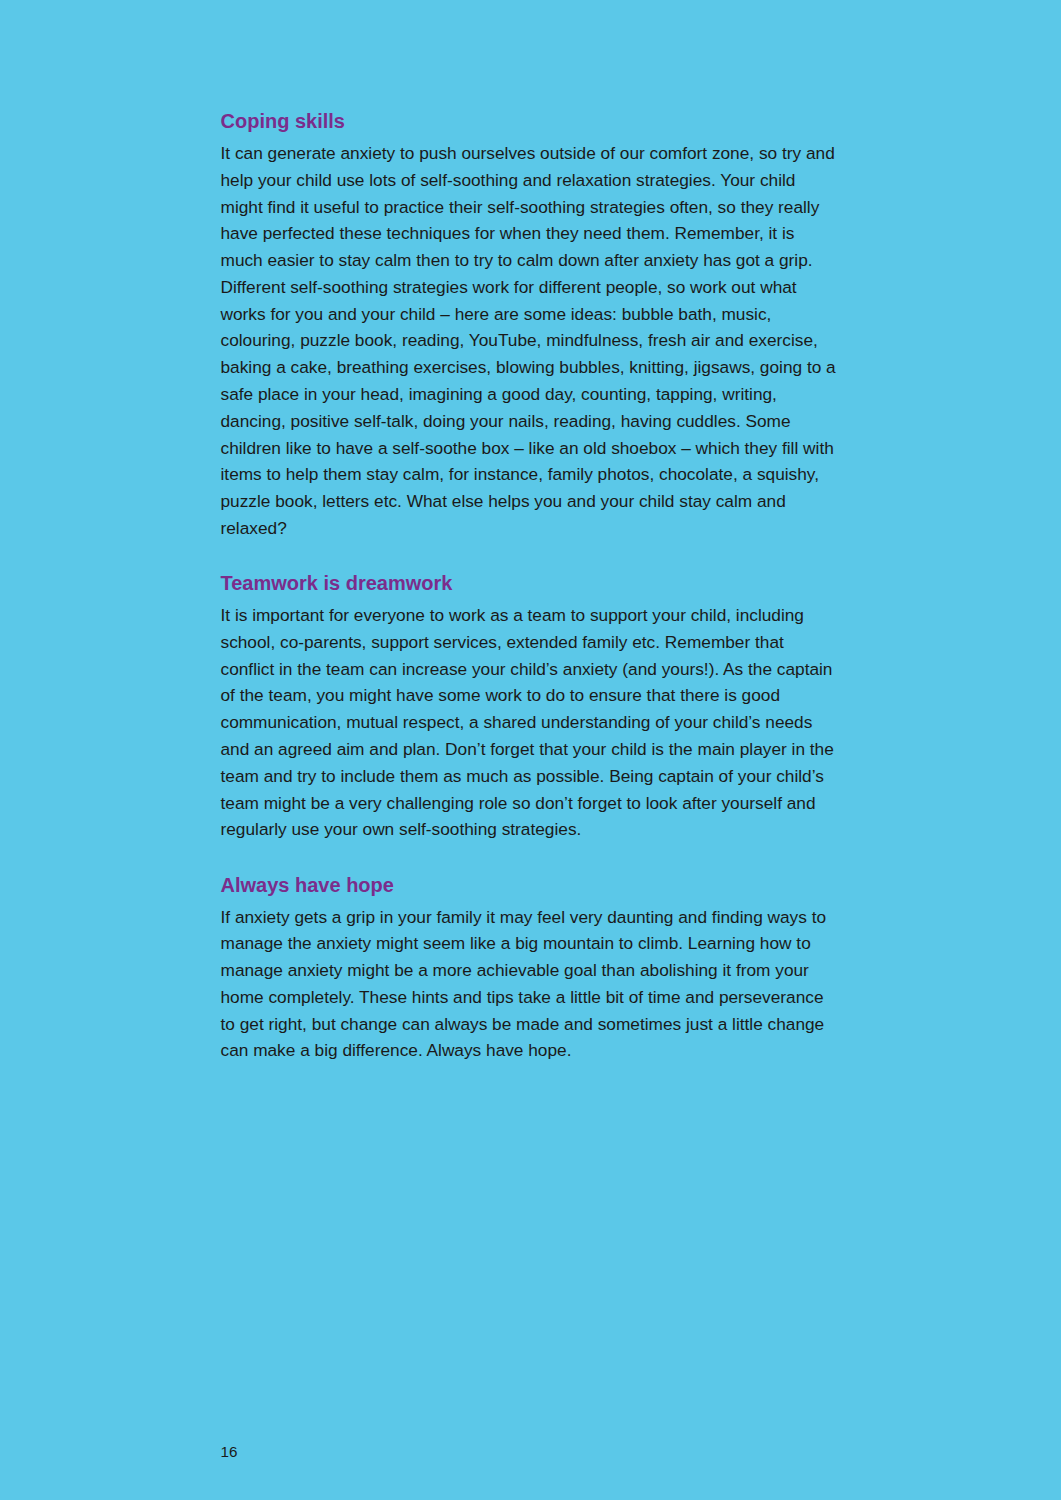Coping skills
It can generate anxiety to push ourselves outside of our comfort zone, so try and help your child use lots of self-soothing and relaxation strategies. Your child might find it useful to practice their self-soothing strategies often, so they really have perfected these techniques for when they need them. Remember, it is much easier to stay calm then to try to calm down after anxiety has got a grip. Different self-soothing strategies work for different people, so work out what works for you and your child – here are some ideas: bubble bath, music, colouring, puzzle book, reading, YouTube, mindfulness, fresh air and exercise, baking a cake, breathing exercises, blowing bubbles, knitting, jigsaws, going to a safe place in your head, imagining a good day, counting, tapping, writing, dancing, positive self-talk, doing your nails, reading, having cuddles. Some children like to have a self-soothe box – like an old shoebox – which they fill with items to help them stay calm, for instance, family photos, chocolate, a squishy, puzzle book, letters etc. What else helps you and your child stay calm and relaxed?
Teamwork is dreamwork
It is important for everyone to work as a team to support your child, including school, co-parents, support services, extended family etc. Remember that conflict in the team can increase your child’s anxiety (and yours!). As the captain of the team, you might have some work to do to ensure that there is good communication, mutual respect, a shared understanding of your child’s needs and an agreed aim and plan. Don’t forget that your child is the main player in the team and try to include them as much as possible. Being captain of your child’s team might be a very challenging role so don’t forget to look after yourself and regularly use your own self-soothing strategies.
Always have hope
If anxiety gets a grip in your family it may feel very daunting and finding ways to manage the anxiety might seem like a big mountain to climb. Learning how to manage anxiety might be a more achievable goal than abolishing it from your home completely. These hints and tips take a little bit of time and perseverance to get right, but change can always be made and sometimes just a little change can make a big difference. Always have hope.
16